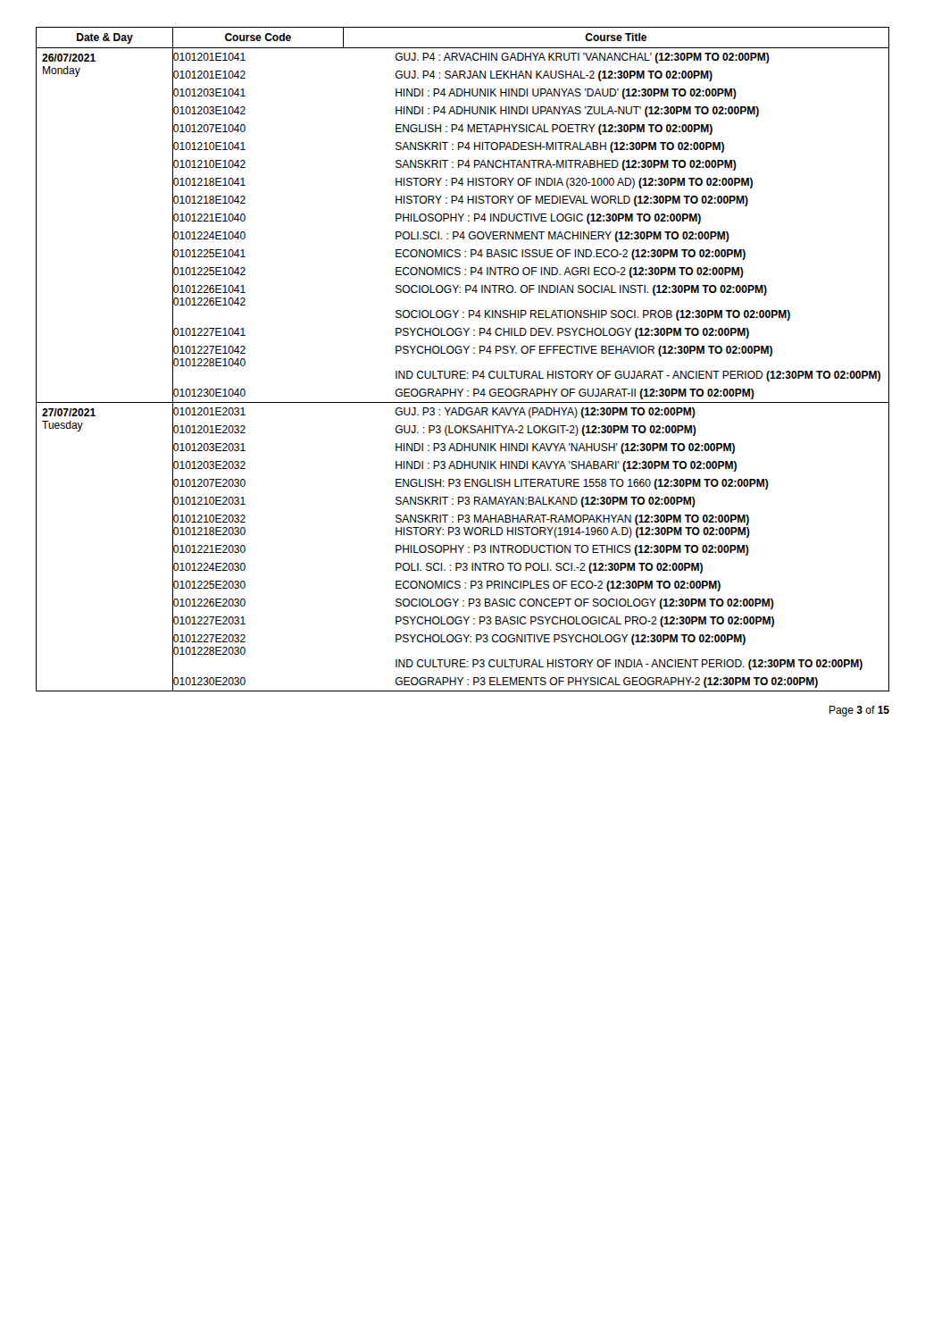| Date & Day | Course Code | Course Title |
| --- | --- | --- |
| 26/07/2021 Monday | / 0101201E1041 / GUJ. P4 : ARVACHIN GADHYA KRUTI 'VANANCHAL' (12:30PM TO 02:00PM) / / 0101201E1042 / GUJ. P4 : SARJAN LEKHAN KAUSHAL-2 (12:30PM TO 02:00PM) / / 0101203E1041 / HINDI : P4 ADHUNIK HINDI UPANYAS 'DAUD' (12:30PM TO 02:00PM) / / 0101203E1042 / HINDI : P4 ADHUNIK HINDI UPANYAS 'ZULA-NUT' (12:30PM TO 02:00PM) / / 0101207E1040 / ENGLISH : P4 METAPHYSICAL POETRY (12:30PM TO 02:00PM) / / 0101210E1041 / SANSKRIT : P4 HITOPADESH-MITRALABH (12:30PM TO 02:00PM) / / 0101210E1042 / SANSKRIT : P4 PANCHTANTRA-MITRABHED (12:30PM TO 02:00PM) / / 0101218E1041 / HISTORY : P4 HISTORY OF INDIA (320-1000 AD) (12:30PM TO 02:00PM) / / 0101218E1042 / HISTORY : P4 HISTORY OF MEDIEVAL WORLD (12:30PM TO 02:00PM) / / 0101221E1040 / PHILOSOPHY : P4 INDUCTIVE LOGIC (12:30PM TO 02:00PM) / / 0101224E1040 / POLI.SCI. : P4 GOVERNMENT MACHINERY (12:30PM TO 02:00PM) / / 0101225E1041 / ECONOMICS : P4 BASIC ISSUE OF IND.ECO-2 (12:30PM TO 02:00PM) / / 0101225E1042 / ECONOMICS : P4 INTRO OF IND. AGRI ECO-2 (12:30PM TO 02:00PM) / / 0101226E1041 0101226E1042 / SOCIOLOGY: P4 INTRO. OF INDIAN SOCIAL INSTI. (12:30PM TO 02:00PM) SOCIOLOGY : P4 KINSHIP RELATIONSHIP SOCI. PROB (12:30PM TO 02:00PM) / / 0101227E1041 / PSYCHOLOGY : P4 CHILD DEV. PSYCHOLOGY (12:30PM TO 02:00PM) / / 0101227E1042 0101228E1040 / PSYCHOLOGY : P4 PSY. OF EFFECTIVE BEHAVIOR (12:30PM TO 02:00PM) IND CULTURE: P4 CULTURAL HISTORY OF GUJARAT - ANCIENT PERIOD (12:30PM TO 02:00PM) / / 0101230E1040 / GEOGRAPHY : P4 GEOGRAPHY OF GUJARAT-II (12:30PM TO 02:00PM) / |
| 27/07/2021 Tuesday | / 0101201E2031 / GUJ. P3 : YADGAR KAVYA (PADHYA) (12:30PM TO 02:00PM) / / 0101201E2032 / GUJ. : P3 (LOKSAHITYA-2 LOKGIT-2) (12:30PM TO 02:00PM) / / 0101203E2031 / HINDI : P3 ADHUNIK HINDI KAVYA 'NAHUSH' (12:30PM TO 02:00PM) / / 0101203E2032 / HINDI : P3 ADHUNIK HINDI KAVYA 'SHABARI' (12:30PM TO 02:00PM) / / 0101207E2030 / ENGLISH: P3 ENGLISH LITERATURE 1558 TO 1660 (12:30PM TO 02:00PM) / / 0101210E2031 / SANSKRIT : P3 RAMAYAN:BALKAND (12:30PM TO 02:00PM) / / 0101210E2032 0101218E2030 / SANSKRIT : P3 MAHABHARAT-RAMOPAKHYAN (12:30PM TO 02:00PM) HISTORY: P3 WORLD HISTORY(1914-1960 A.D) (12:30PM TO 02:00PM) / / 0101221E2030 / PHILOSOPHY : P3 INTRODUCTION TO ETHICS (12:30PM TO 02:00PM) / / 0101224E2030 / POLI. SCI. : P3 INTRO TO POLI. SCI.-2 (12:30PM TO 02:00PM) / / 0101225E2030 / ECONOMICS : P3 PRINCIPLES OF ECO-2 (12:30PM TO 02:00PM) / / 0101226E2030 / SOCIOLOGY : P3 BASIC CONCEPT OF SOCIOLOGY (12:30PM TO 02:00PM) / / 0101227E2031 / PSYCHOLOGY : P3 BASIC PSYCHOLOGICAL PRO-2 (12:30PM TO 02:00PM) / / 0101227E2032 0101228E2030 / PSYCHOLOGY: P3 COGNITIVE PSYCHOLOGY (12:30PM TO 02:00PM) IND CULTURE: P3 CULTURAL HISTORY OF INDIA - ANCIENT PERIOD. (12:30PM TO 02:00PM) / / 0101230E2030 / GEOGRAPHY : P3 ELEMENTS OF PHYSICAL GEOGRAPHY-2 (12:30PM TO 02:00PM) / |
Page 3 of 15